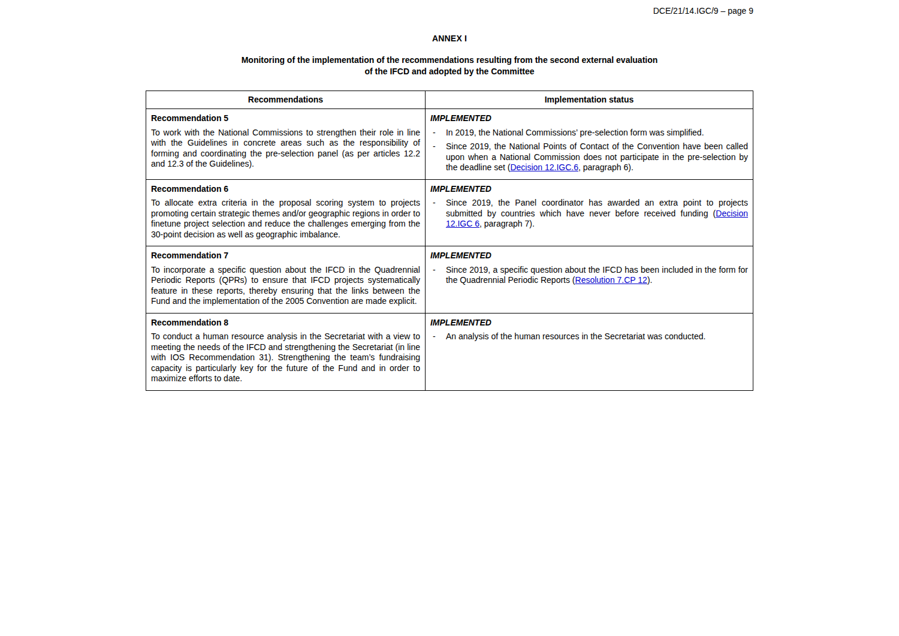DCE/21/14.IGC/9 – page 9
ANNEX I
Monitoring of the implementation of the recommendations resulting from the second external evaluation
of the IFCD and adopted by the Committee
| Recommendations | Implementation status |
| --- | --- |
| Recommendation 5 To work with the National Commissions to strengthen their role in line with the Guidelines in concrete areas such as the responsibility of forming and coordinating the pre-selection panel (as per articles 12.2 and 12.3 of the Guidelines). | IMPLEMENTED In 2019, the National Commissions’ pre-selection form was simplified. Since 2019, the National Points of Contact of the Convention have been called upon when a National Commission does not participate in the pre-selection by the deadline set ( Decision 12.IGC.6 , paragraph 6). |
| Recommendation 6 To allocate extra criteria in the proposal scoring system to projects promoting certain strategic themes and/or geographic regions in order to finetune project selection and reduce the challenges emerging from the 30-point decision as well as geographic imbalance. | IMPLEMENTED Since 2019, the Panel coordinator has awarded an extra point to projects submitted by countries which have never before received funding ( Decision 12.IGC 6 , paragraph 7). |
| Recommendation 7 To incorporate a specific question about the IFCD in the Quadrennial Periodic Reports (QPRs) to ensure that IFCD projects systematically feature in these reports, thereby ensuring that the links between the Fund and the implementation of the 2005 Convention are made explicit. | IMPLEMENTED Since 2019, a specific question about the IFCD has been included in the form for the Quadrennial Periodic Reports ( Resolution 7.CP 12 ). |
| Recommendation 8 To conduct a human resource analysis in the Secretariat with a view to meeting the needs of the IFCD and strengthening the Secretariat (in line with IOS Recommendation 31). Strengthening the team’s fundraising capacity is particularly key for the future of the Fund and in order to maximize efforts to date. | IMPLEMENTED An analysis of the human resources in the Secretariat was conducted. |